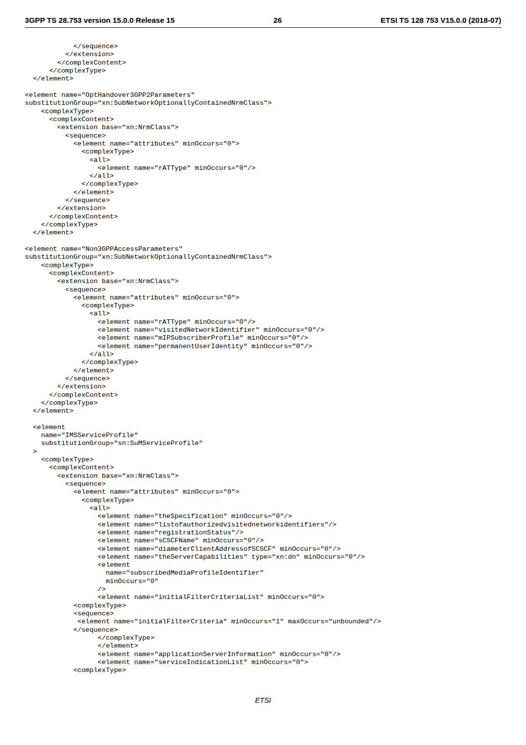3GPP TS 28.753 version 15.0.0 Release 15 26 ETSI TS 128 753 V15.0.0 (2018-07)
            </sequence>
          </extension>
        </complexContent>
      </complexType>
  </element>

<element name="OptHandover3GPP2Parameters"
substitutionGroup="xn:SubNetworkOptionallyContainedNrmClass">
    <complexType>
      <complexContent>
        <extension base="xn:NrmClass">
          <sequence>
            <element name="attributes" minOccurs="0">
              <complexType>
                <all>
                  <element name="rATType" minOccurs="0"/>
                </all>
              </complexType>
            </element>
          </sequence>
        </extension>
      </complexContent>
    </complexType>
  </element>

<element name="Non3GPPAccessParameters"
substitutionGroup="xn:SubNetworkOptionallyContainedNrmClass">
    <complexType>
      <complexContent>
        <extension base="xn:NrmClass">
          <sequence>
            <element name="attributes" minOccurs="0">
              <complexType>
                <all>
                  <element name="rATType" minOccurs="0"/>
                  <element name="visitedNetworkIdentifier" minOccurs="0"/>
                  <element name="mIPSubscriberProfile" minOccurs="0"/>
                  <element name="permanentUserIdentity" minOccurs="0"/>
                </all>
              </complexType>
            </element>
          </sequence>
        </extension>
      </complexContent>
    </complexType>
  </element>

  <element
    name="IMSServiceProfile"
    substitutionGroup="sn:SuMServiceProfile"
  >
    <complexType>
      <complexContent>
        <extension base="xn:NrmClass">
          <sequence>
            <element name="attributes" minOccurs="0">
              <complexType>
                <all>
                  <element name="theSpecification" minOccurs="0"/>
                  <element name="listofauthorizedvisitednetworkidentifiers"/>
                  <element name="registrationStatus"/>
                  <element name="sCSCFName" minOccurs="0"/>
                  <element name="diameterClientAddressofSCSCF" minOccurs="0"/>
                  <element name="theServerCapabilities" type="xn:dn" minOccurs="0"/>
                  <element
                    name="subscribedMediaProfileIdentifier"
                    minOccurs="0"
                  />
                  <element name="initialFilterCriteriaList" minOccurs="0">
            <complexType>
            <sequence>
             <element name="initialFilterCriteria" minOccurs="1" maxOccurs="unbounded"/>
            </sequence>
                  </complexType>
                  </element>
                  <element name="applicationServerInformation" minOccurs="0"/>
                  <element name="serviceIndicationList" minOccurs="0">
            <complexType>
ETSI